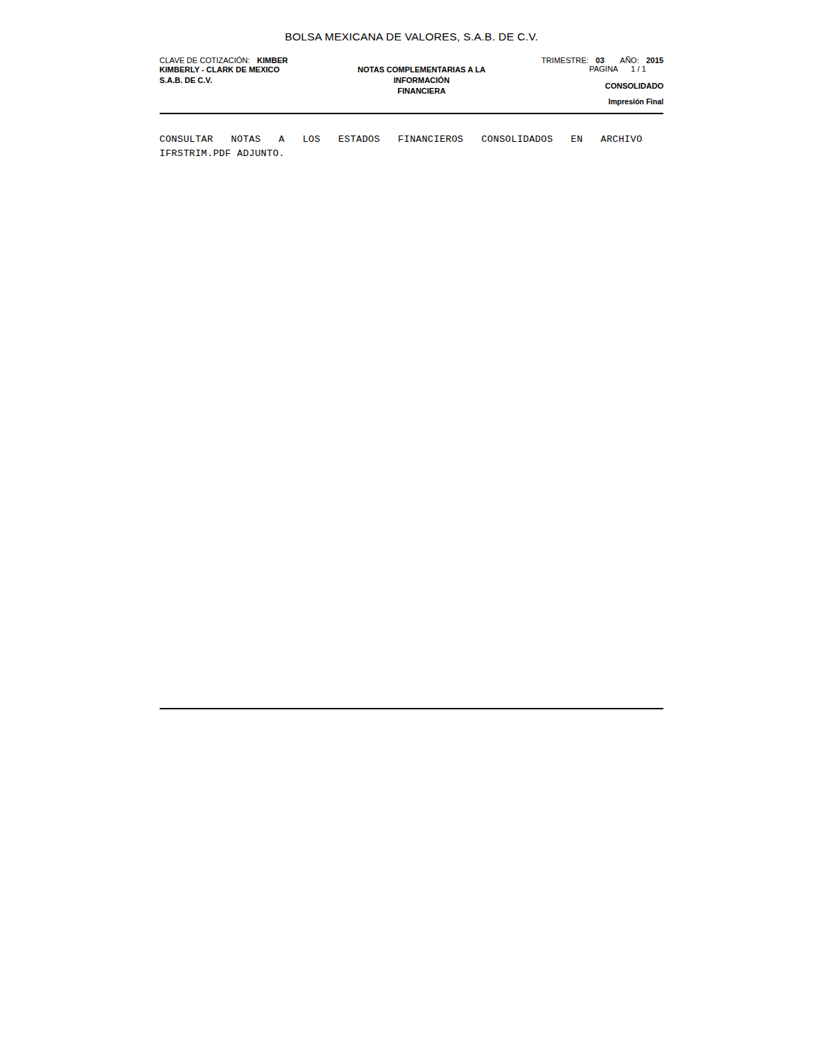BOLSA MEXICANA DE VALORES, S.A.B. DE C.V.
| CLAVE DE COTIZACIÓN: KIMBER | | TRIMESTRE: 03 AÑO: 2015 |
| KIMBERLY - CLARK DE MEXICO S.A.B. DE C.V. | NOTAS COMPLEMENTARIAS A LA INFORMACIÓN FINANCIERA | PAGINA 1 / 1 CONSOLIDADO Impresión Final |
CONSULTAR NOTAS A LOS ESTADOS FINANCIEROS CONSOLIDADOS EN ARCHIVO
IFRSTRIM.PDF ADJUNTO.